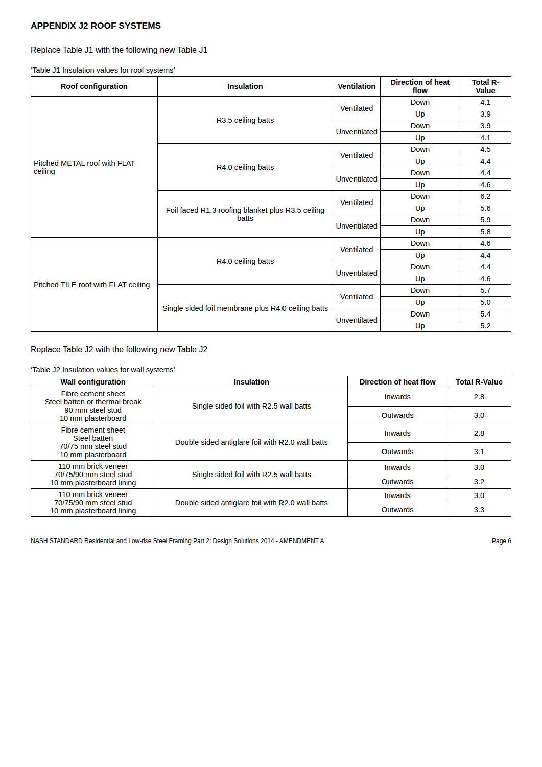APPENDIX J2 ROOF SYSTEMS
Replace Table J1 with the following new Table J1
‘Table J1 Insulation values for roof systems’
| Roof configuration | Insulation | Ventilation | Direction of heat flow | Total R-Value |
| --- | --- | --- | --- | --- |
| Pitched METAL roof with FLAT ceiling | R3.5 ceiling batts | Ventilated | Down | 4.1 |
| Up | 3.9 |
| Unventilated | Down | 3.9 |
| Up | 4.1 |
| R4.0 ceiling batts | Ventilated | Down | 4.5 |
| Up | 4.4 |
| Unventilated | Down | 4.4 |
| Up | 4.6 |
| Foil faced R1.3 roofing blanket plus R3.5 ceiling batts | Ventilated | Down | 6.2 |
| Up | 5.6 |
| Unventilated | Down | 5.9 |
| Up | 5.8 |
| Pitched TILE roof with FLAT ceiling | R4.0 ceiling batts | Ventilated | Down | 4.6 |
| Up | 4.4 |
| Unventilated | Down | 4.4 |
| Up | 4.6 |
| Single sided foil membrane plus R4.0 ceiling batts | Ventilated | Down | 5.7 |
| Up | 5.0 |
| Unventilated | Down | 5.4 |
| Up | 5.2 |
Replace Table J2 with the following new Table J2
‘Table J2 Insulation values for wall systems’
| Wall configuration | Insulation | Direction of heat flow | Total R-Value |
| --- | --- | --- | --- |
| Fibre cement sheet Steel batten or thermal break 90 mm steel stud 10 mm plasterboard | Single sided foil with R2.5 wall batts | Inwards | 2.8 |
| Outwards | 3.0 |
| Fibre cement sheet Steel batten 70/75 mm steel stud 10 mm plasterboard | Double sided antiglare foil with R2.0 wall batts | Inwards | 2.8 |
| Outwards | 3.1 |
| 110 mm brick veneer 70/75/90 mm steel stud 10 mm plasterboard lining | Single sided foil with R2.5 wall batts | Inwards | 3.0 |
| Outwards | 3.2 |
| 110 mm brick veneer 70/75/90 mm steel stud 10 mm plasterboard lining | Double sided antiglare foil with R2.0 wall batts | Inwards | 3.0 |
| Outwards | 3.3 |
NASH STANDARD Residential and Low-rise Steel Framing Part 2: Design Solutions 2014 - AMENDMENT A
Page 6